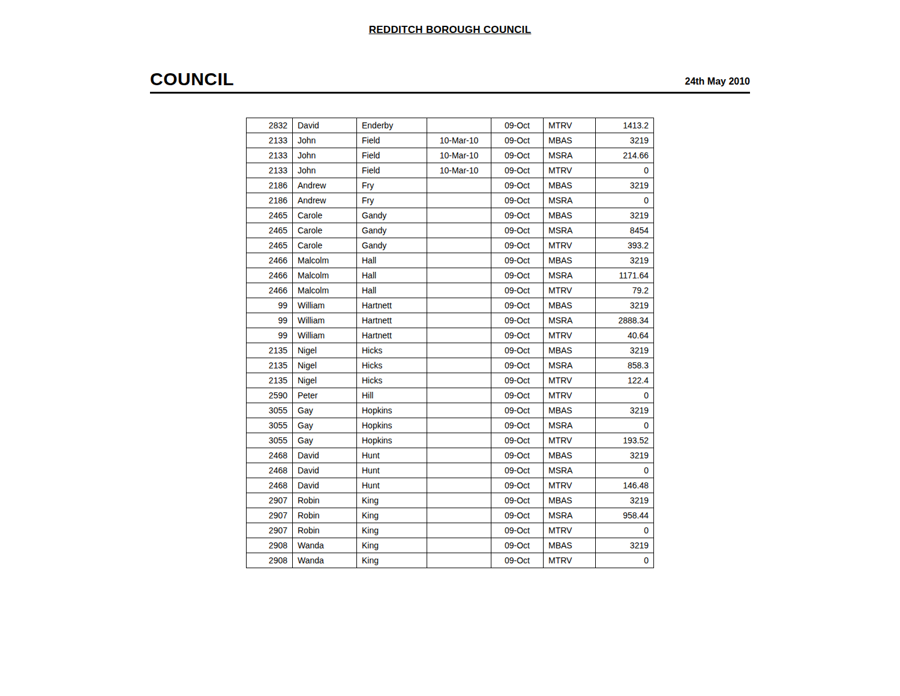REDDITCH BOROUGH COUNCIL
COUNCIL
24th May 2010
| 2832 | David | Enderby | | 09-Oct | MTRV | 1413.2 |
| 2133 | John | Field | 10-Mar-10 | 09-Oct | MBAS | 3219 |
| 2133 | John | Field | 10-Mar-10 | 09-Oct | MSRA | 214.66 |
| 2133 | John | Field | 10-Mar-10 | 09-Oct | MTRV | 0 |
| 2186 | Andrew | Fry | | 09-Oct | MBAS | 3219 |
| 2186 | Andrew | Fry | | 09-Oct | MSRA | 0 |
| 2465 | Carole | Gandy | | 09-Oct | MBAS | 3219 |
| 2465 | Carole | Gandy | | 09-Oct | MSRA | 8454 |
| 2465 | Carole | Gandy | | 09-Oct | MTRV | 393.2 |
| 2466 | Malcolm | Hall | | 09-Oct | MBAS | 3219 |
| 2466 | Malcolm | Hall | | 09-Oct | MSRA | 1171.64 |
| 2466 | Malcolm | Hall | | 09-Oct | MTRV | 79.2 |
| 99 | William | Hartnett | | 09-Oct | MBAS | 3219 |
| 99 | William | Hartnett | | 09-Oct | MSRA | 2888.34 |
| 99 | William | Hartnett | | 09-Oct | MTRV | 40.64 |
| 2135 | Nigel | Hicks | | 09-Oct | MBAS | 3219 |
| 2135 | Nigel | Hicks | | 09-Oct | MSRA | 858.3 |
| 2135 | Nigel | Hicks | | 09-Oct | MTRV | 122.4 |
| 2590 | Peter | Hill | | 09-Oct | MTRV | 0 |
| 3055 | Gay | Hopkins | | 09-Oct | MBAS | 3219 |
| 3055 | Gay | Hopkins | | 09-Oct | MSRA | 0 |
| 3055 | Gay | Hopkins | | 09-Oct | MTRV | 193.52 |
| 2468 | David | Hunt | | 09-Oct | MBAS | 3219 |
| 2468 | David | Hunt | | 09-Oct | MSRA | 0 |
| 2468 | David | Hunt | | 09-Oct | MTRV | 146.48 |
| 2907 | Robin | King | | 09-Oct | MBAS | 3219 |
| 2907 | Robin | King | | 09-Oct | MSRA | 958.44 |
| 2907 | Robin | King | | 09-Oct | MTRV | 0 |
| 2908 | Wanda | King | | 09-Oct | MBAS | 3219 |
| 2908 | Wanda | King | | 09-Oct | MTRV | 0 |